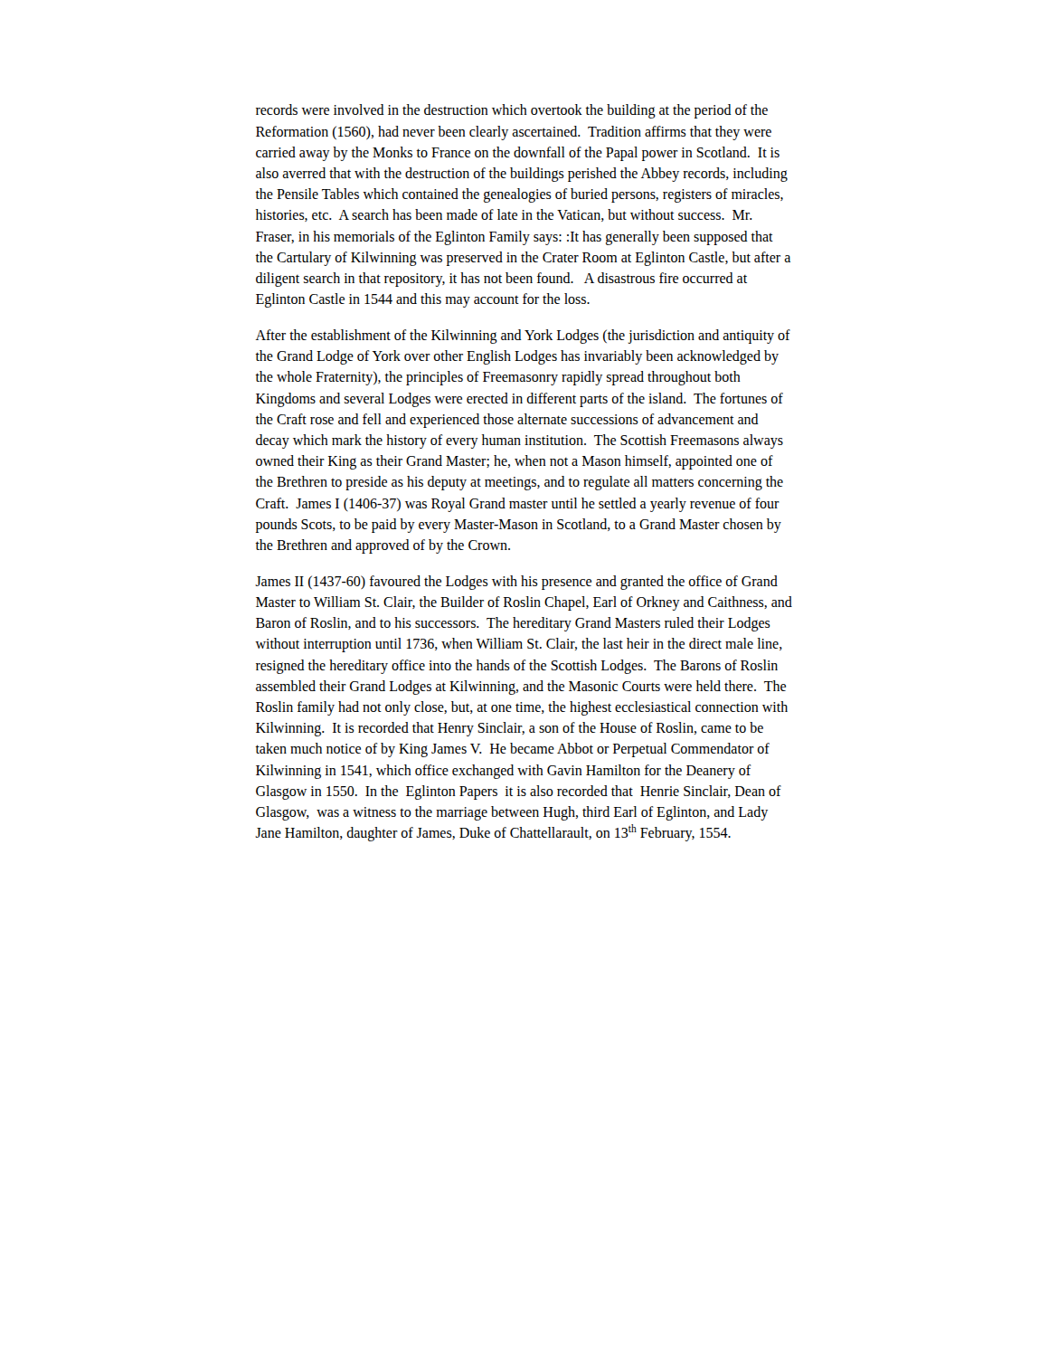records were involved in the destruction which overtook the building at the period of the Reformation (1560), had never been clearly ascertained. Tradition affirms that they were carried away by the Monks to France on the downfall of the Papal power in Scotland. It is also averred that with the destruction of the buildings perished the Abbey records, including the Pensile Tables which contained the genealogies of buried persons, registers of miracles, histories, etc. A search has been made of late in the Vatican, but without success. Mr. Fraser, in his memorials of the Eglinton Family says: :It has generally been supposed that the Cartulary of Kilwinning was preserved in the Crater Room at Eglinton Castle, but after a diligent search in that repository, it has not been found. A disastrous fire occurred at Eglinton Castle in 1544 and this may account for the loss.
After the establishment of the Kilwinning and York Lodges (the jurisdiction and antiquity of the Grand Lodge of York over other English Lodges has invariably been acknowledged by the whole Fraternity), the principles of Freemasonry rapidly spread throughout both Kingdoms and several Lodges were erected in different parts of the island. The fortunes of the Craft rose and fell and experienced those alternate successions of advancement and decay which mark the history of every human institution. The Scottish Freemasons always owned their King as their Grand Master; he, when not a Mason himself, appointed one of the Brethren to preside as his deputy at meetings, and to regulate all matters concerning the Craft. James I (1406-37) was Royal Grand master until he settled a yearly revenue of four pounds Scots, to be paid by every Master-Mason in Scotland, to a Grand Master chosen by the Brethren and approved of by the Crown.
James II (1437-60) favoured the Lodges with his presence and granted the office of Grand Master to William St. Clair, the Builder of Roslin Chapel, Earl of Orkney and Caithness, and Baron of Roslin, and to his successors. The hereditary Grand Masters ruled their Lodges without interruption until 1736, when William St. Clair, the last heir in the direct male line, resigned the hereditary office into the hands of the Scottish Lodges. The Barons of Roslin assembled their Grand Lodges at Kilwinning, and the Masonic Courts were held there. The Roslin family had not only close, but, at one time, the highest ecclesiastical connection with Kilwinning. It is recorded that Henry Sinclair, a son of the House of Roslin, came to be taken much notice of by King James V. He became Abbot or Perpetual Commendator of Kilwinning in 1541, which office exchanged with Gavin Hamilton for the Deanery of Glasgow in 1550. In the Eglinton Papers it is also recorded that Henrie Sinclair, Dean of Glasgow, was a witness to the marriage between Hugh, third Earl of Eglinton, and Lady Jane Hamilton, daughter of James, Duke of Chattellarault, on 13th February, 1554.